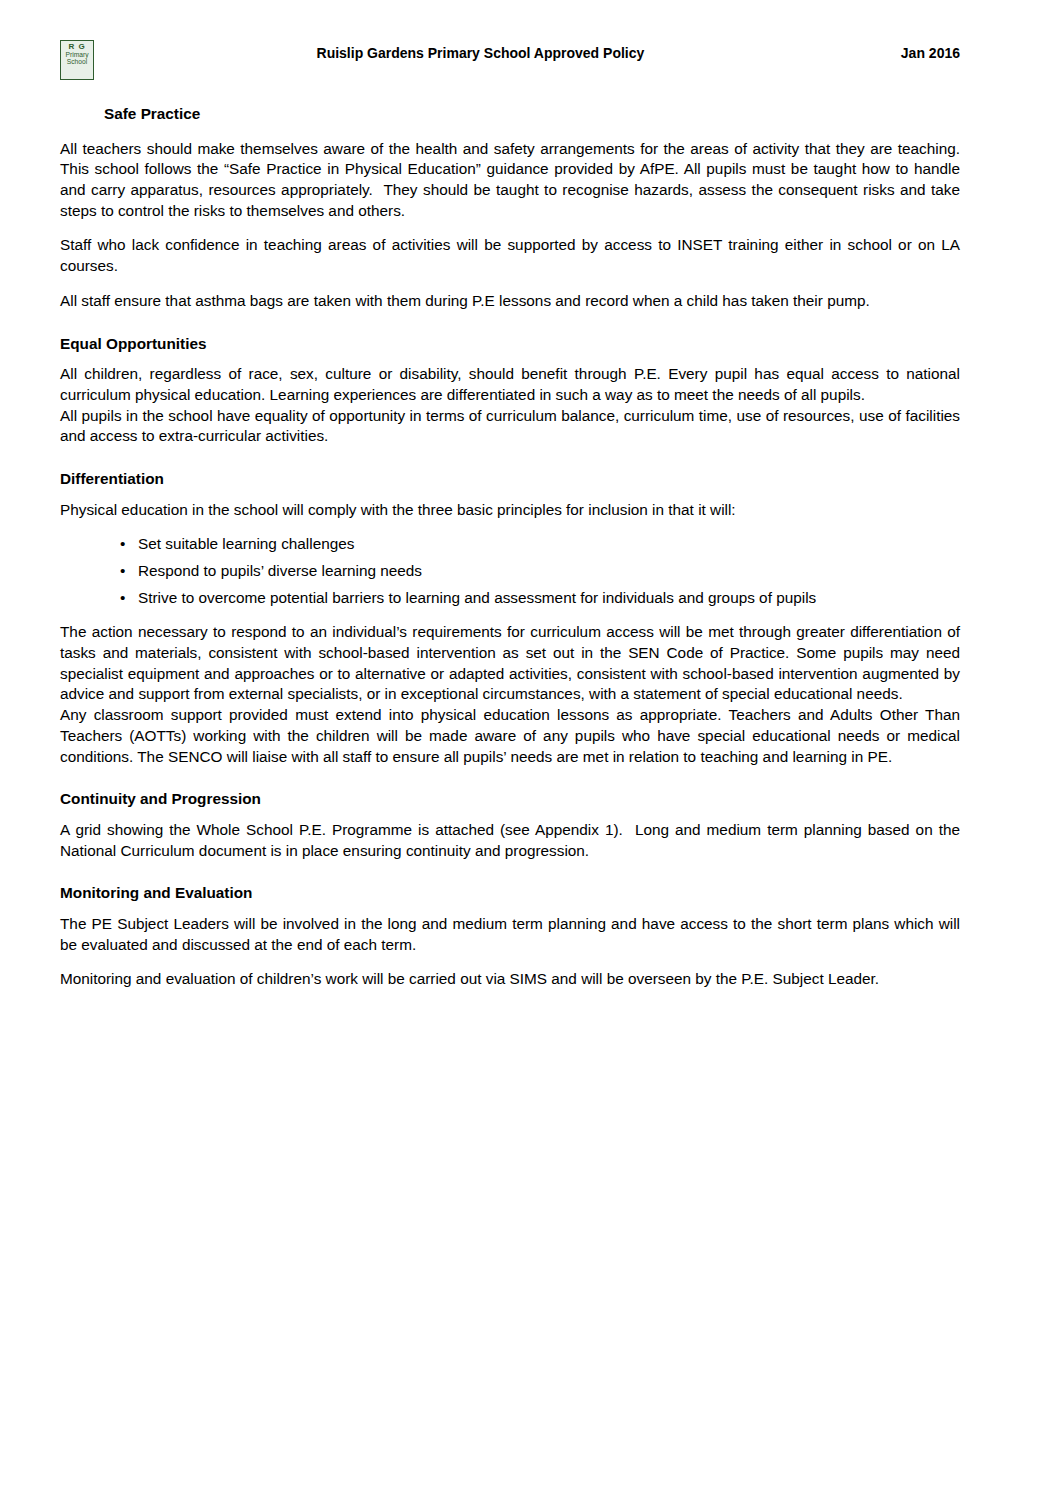R G Primary School
Jan 2016 Ruislip Gardens Primary School Approved Policy
Safe Practice
All teachers should make themselves aware of the health and safety arrangements for the areas of activity that they are teaching. This school follows the “Safe Practice in Physical Education” guidance provided by AfPE. All pupils must be taught how to handle and carry apparatus, resources appropriately. They should be taught to recognise hazards, assess the consequent risks and take steps to control the risks to themselves and others.
Staff who lack confidence in teaching areas of activities will be supported by access to INSET training either in school or on LA courses.
All staff ensure that asthma bags are taken with them during P.E lessons and record when a child has taken their pump.
Equal Opportunities
All children, regardless of race, sex, culture or disability, should benefit through P.E. Every pupil has equal access to national curriculum physical education. Learning experiences are differentiated in such a way as to meet the needs of all pupils.
All pupils in the school have equality of opportunity in terms of curriculum balance, curriculum time, use of resources, use of facilities and access to extra-curricular activities.
Differentiation
Physical education in the school will comply with the three basic principles for inclusion in that it will:
Set suitable learning challenges
Respond to pupils’ diverse learning needs
Strive to overcome potential barriers to learning and assessment for individuals and groups of pupils
The action necessary to respond to an individual’s requirements for curriculum access will be met through greater differentiation of tasks and materials, consistent with school-based intervention as set out in the SEN Code of Practice. Some pupils may need specialist equipment and approaches or to alternative or adapted activities, consistent with school-based intervention augmented by advice and support from external specialists, or in exceptional circumstances, with a statement of special educational needs.
Any classroom support provided must extend into physical education lessons as appropriate. Teachers and Adults Other Than Teachers (AOTTs) working with the children will be made aware of any pupils who have special educational needs or medical conditions. The SENCO will liaise with all staff to ensure all pupils’ needs are met in relation to teaching and learning in PE.
Continuity and Progression
A grid showing the Whole School P.E. Programme is attached (see Appendix 1). Long and medium term planning based on the National Curriculum document is in place ensuring continuity and progression.
Monitoring and Evaluation
The PE Subject Leaders will be involved in the long and medium term planning and have access to the short term plans which will be evaluated and discussed at the end of each term.
Monitoring and evaluation of children’s work will be carried out via SIMS and will be overseen by the P.E. Subject Leader.